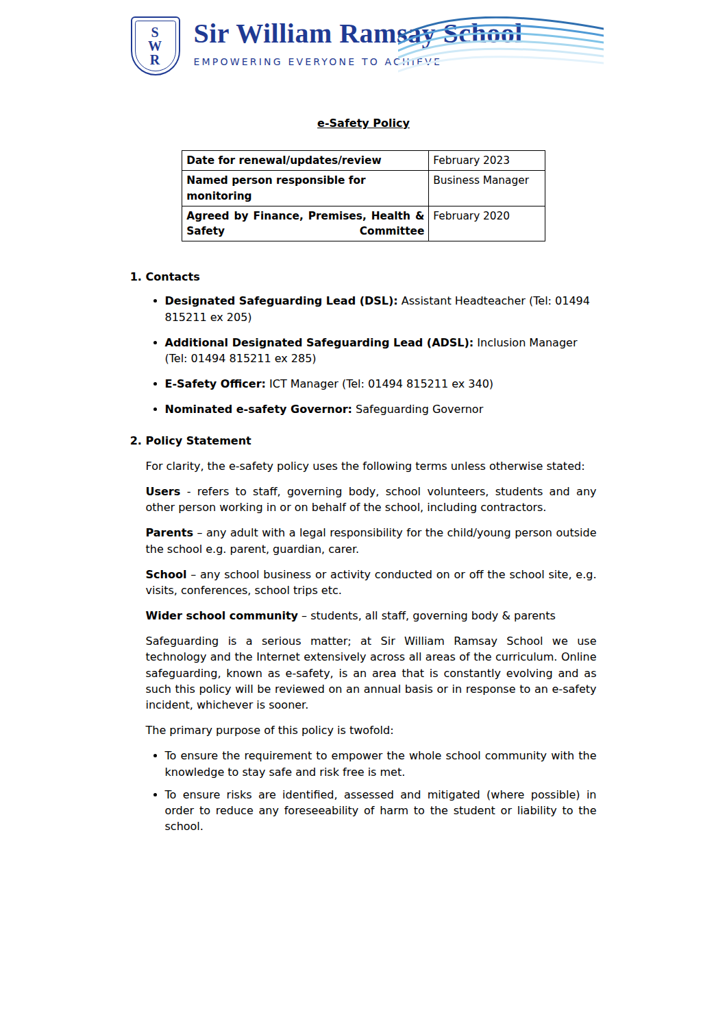SWR
Sir William Ramsay School
Empowering everyone to achieve
e-Safety Policy
| Date for renewal/updates/review | February 2023 |
| Named person responsible for monitoring | Business Manager |
| Agreed by Finance, Premises, Health & Safety Committee | February 2020 |
Contacts
Designated Safeguarding Lead (DSL): Assistant Headteacher (Tel: 01494 815211 ex 205)
Additional Designated Safeguarding Lead (ADSL): Inclusion Manager (Tel: 01494 815211 ex 285)
E-Safety Officer: ICT Manager (Tel: 01494 815211 ex 340)
Nominated e-safety Governor: Safeguarding Governor
Policy Statement
For clarity, the e-safety policy uses the following terms unless otherwise stated:
Users - refers to staff, governing body, school volunteers, students and any other person working in or on behalf of the school, including contractors.
Parents – any adult with a legal responsibility for the child/young person outside the school e.g. parent, guardian, carer.
School – any school business or activity conducted on or off the school site, e.g. visits, conferences, school trips etc.
Wider school community – students, all staff, governing body & parents
Safeguarding is a serious matter; at Sir William Ramsay School we use technology and the Internet extensively across all areas of the curriculum. Online safeguarding, known as e-safety, is an area that is constantly evolving and as such this policy will be reviewed on an annual basis or in response to an e-safety incident, whichever is sooner.
The primary purpose of this policy is twofold:
To ensure the requirement to empower the whole school community with the knowledge to stay safe and risk free is met.
To ensure risks are identified, assessed and mitigated (where possible) in order to reduce any foreseeability of harm to the student or liability to the school.